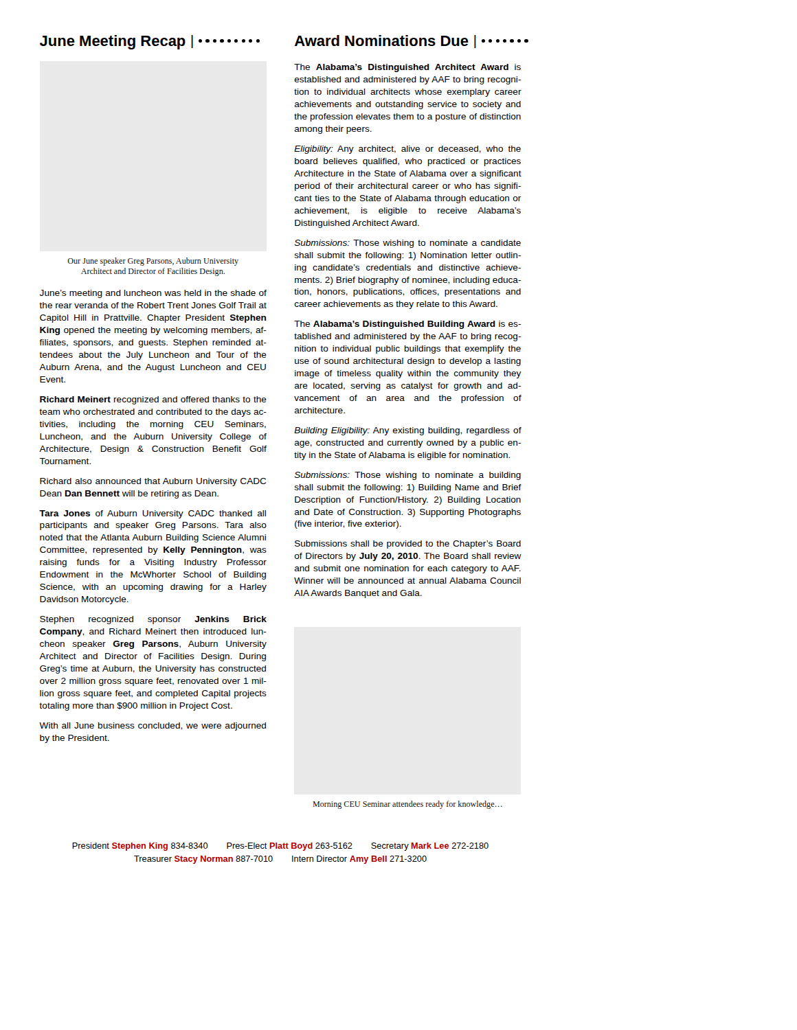June Meeting Recap |
Our June speaker Greg Parsons, Auburn University
Architect and Director of Facilities Design.
June’s meeting and luncheon was held in the shade of the rear veranda of the Robert Trent Jones Golf Trail at Capitol Hill in Prattville. Chapter President Stephen King opened the meeting by welcoming members, affiliates, sponsors, and guests. Stephen reminded attendees about the July Luncheon and Tour of the Auburn Arena, and the August Luncheon and CEU Event.
Richard Meinert recognized and offered thanks to the team who orchestrated and contributed to the days activities, including the morning CEU Seminars, Luncheon, and the Auburn University College of Architecture, Design & Construction Benefit Golf Tournament.
Richard also announced that Auburn University CADC Dean Dan Bennett will be retiring as Dean.
Tara Jones of Auburn University CADC thanked all participants and speaker Greg Parsons. Tara also noted that the Atlanta Auburn Building Science Alumni Committee, represented by Kelly Pennington, was raising funds for a Visiting Industry Professor Endowment in the McWhorter School of Building Science, with an upcoming drawing for a Harley Davidson Motorcycle.
Stephen recognized sponsor Jenkins Brick Company, and Richard Meinert then introduced luncheon speaker Greg Parsons, Auburn University Architect and Director of Facilities Design. During Greg’s time at Auburn, the University has constructed over 2 million gross square feet, renovated over 1 million gross square feet, and completed Capital projects totaling more than $900 million in Project Cost.
With all June business concluded, we were adjourned by the President.
Award Nominations Due |
The Alabama’s Distinguished Architect Award is established and administered by AAF to bring recognition to individual architects whose exemplary career achievements and outstanding service to society and the profession elevates them to a posture of distinction among their peers.
Eligibility: Any architect, alive or deceased, who the board believes qualified, who practiced or practices Architecture in the State of Alabama over a significant period of their architectural career or who has significant ties to the State of Alabama through education or achievement, is eligible to receive Alabama’s Distinguished Architect Award.
Submissions: Those wishing to nominate a candidate shall submit the following: 1) Nomination letter outlining candidate’s credentials and distinctive achievements. 2) Brief biography of nominee, including education, honors, publications, offices, presentations and career achievements as they relate to this Award.
The Alabama’s Distinguished Building Award is established and administered by the AAF to bring recognition to individual public buildings that exemplify the use of sound architectural design to develop a lasting image of timeless quality within the community they are located, serving as catalyst for growth and advancement of an area and the profession of architecture.
Building Eligibility: Any existing building, regardless of age, constructed and currently owned by a public entity in the State of Alabama is eligible for nomination.
Submissions: Those wishing to nominate a building shall submit the following: 1) Building Name and Brief Description of Function/History. 2) Building Location and Date of Construction. 3) Supporting Photographs (five interior, five exterior).
Submissions shall be provided to the Chapter’s Board of Directors by July 20, 2010. The Board shall review and submit one nomination for each category to AAF. Winner will be announced at annual Alabama Council AIA Awards Banquet and Gala.
Morning CEU Seminar attendees ready for knowledge…
President Stephen King 834-8340 Pres-Elect Platt Boyd 263-5162 Secretary Mark Lee 272-2180
Treasurer Stacy Norman 887-7010 Intern Director Amy Bell 271-3200